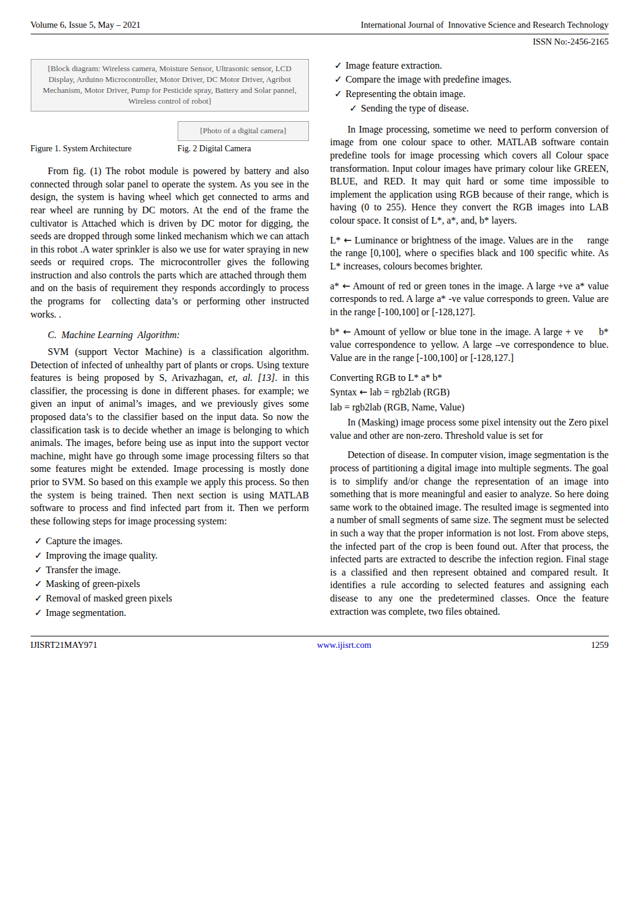Volume 6, Issue 5, May – 2021
International Journal of Innovative Science and Research Technology
ISSN No:-2456-2165
[Block diagram: Wireless camera, Moisture Sensor, Ultrasonic sensor, LCD Display, Arduino Microcontroller, Motor Driver, DC Motor Driver, Agribot Mechanism, Motor Driver, Pump for Pesticide spray, Battery and Solar pannel, Wireless control of robot]
Figure 1. System Architecture
[Photo of a digital camera]
Fig. 2 Digital Camera
From fig. (1) The robot module is powered by battery and also connected through solar panel to operate the system. As you see in the design, the system is having wheel which get connected to arms and rear wheel are running by DC motors. At the end of the frame the cultivator is Attached which is driven by DC motor for digging, the seeds are dropped through some linked mechanism which we can attach in this robot .A water sprinkler is also we use for water spraying in new seeds or required crops. The microcontroller gives the following instruction and also controls the parts which are attached through them and on the basis of requirement they responds accordingly to process the programs for collecting data’s or performing other instructed works. .
C. Machine Learning Algorithm:
SVM (support Vector Machine) is a classification algorithm. Detection of infected of unhealthy part of plants or crops. Using texture features is being proposed by S, Arivazhagan, et, al. [13]. in this classifier, the processing is done in different phases. for example; we given an input of animal’s images, and we previously gives some proposed data’s to the classifier based on the input data. So now the classification task is to decide whether an image is belonging to which animals. The images, before being use as input into the support vector machine, might have go through some image processing filters so that some features might be extended. Image processing is mostly done prior to SVM. So based on this example we apply this process. So then the system is being trained. Then next section is using MATLAB software to process and find infected part from it. Then we perform these following steps for image processing system:
Capture the images.
Improving the image quality.
Transfer the image.
Masking of green-pixels
Removal of masked green pixels
Image segmentation.
Image feature extraction.
Compare the image with predefine images.
Representing the obtain image.
Sending the type of disease.
In Image processing, sometime we need to perform conversion of image from one colour space to other. MATLAB software contain predefine tools for image processing which covers all Colour space transformation. Input colour images have primary colour like GREEN, BLUE, and RED. It may quit hard or some time impossible to implement the application using RGB because of their range, which is having (0 to 255). Hence they convert the RGB images into LAB colour space. It consist of L*, a*, and, b* layers.
L* ← Luminance or brightness of the image. Values are in the range the range [0,100], where o specifies black and 100 specific white. As L* increases, colours becomes brighter.
a* ← Amount of red or green tones in the image. A large +ve a* value corresponds to red. A large a* -ve value corresponds to green. Value are in the range [-100,100] or [-128,127].
b* ← Amount of yellow or blue tone in the image. A large + ve b* value correspondence to yellow. A large –ve correspondence to blue. Value are in the range [-100,100] or [-128,127.]
Converting RGB to L* a* b*
Syntax ← lab = rgb2lab (RGB)
lab = rgb2lab (RGB, Name, Value)
In (Masking) image process some pixel intensity out the Zero pixel value and other are non-zero. Threshold value is set for
Detection of disease. In computer vision, image segmentation is the process of partitioning a digital image into multiple segments. The goal is to simplify and/or change the representation of an image into something that is more meaningful and easier to analyze. So here doing same work to the obtained image. The resulted image is segmented into a number of small segments of same size. The segment must be selected in such a way that the proper information is not lost. From above steps, the infected part of the crop is been found out. After that process, the infected parts are extracted to describe the infection region. Final stage is a classified and then represent obtained and compared result. It identifies a rule according to selected features and assigning each disease to any one the predetermined classes. Once the feature extraction was complete, two files obtained.
IJISRT21MAY971
www.ijisrt.com
1259